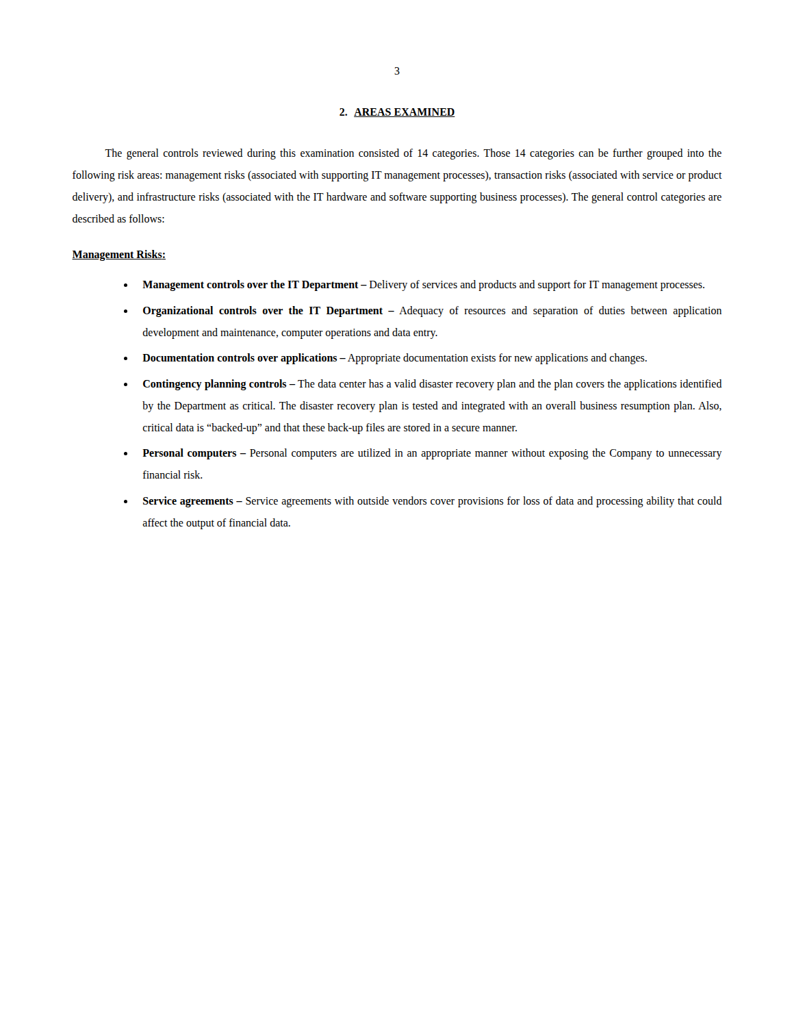3
2. AREAS EXAMINED
The general controls reviewed during this examination consisted of 14 categories. Those 14 categories can be further grouped into the following risk areas: management risks (associated with supporting IT management processes), transaction risks (associated with service or product delivery), and infrastructure risks (associated with the IT hardware and software supporting business processes). The general control categories are described as follows:
Management Risks:
Management controls over the IT Department – Delivery of services and products and support for IT management processes.
Organizational controls over the IT Department – Adequacy of resources and separation of duties between application development and maintenance, computer operations and data entry.
Documentation controls over applications – Appropriate documentation exists for new applications and changes.
Contingency planning controls – The data center has a valid disaster recovery plan and the plan covers the applications identified by the Department as critical. The disaster recovery plan is tested and integrated with an overall business resumption plan. Also, critical data is “backed-up” and that these back-up files are stored in a secure manner.
Personal computers – Personal computers are utilized in an appropriate manner without exposing the Company to unnecessary financial risk.
Service agreements – Service agreements with outside vendors cover provisions for loss of data and processing ability that could affect the output of financial data.